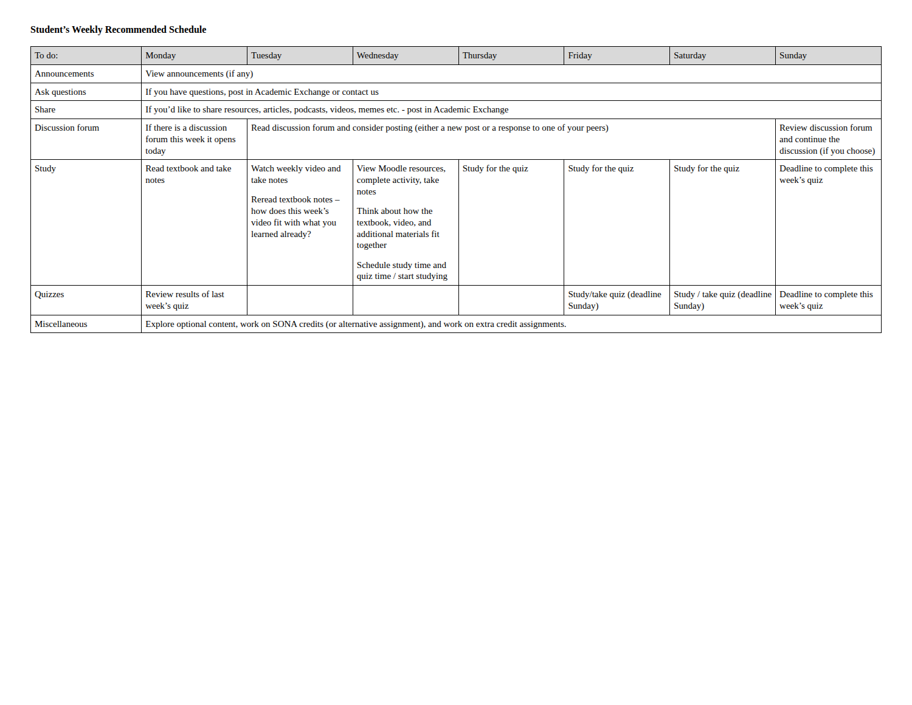Student’s Weekly Recommended Schedule
| To do: | Monday | Tuesday | Wednesday | Thursday | Friday | Saturday | Sunday |
| --- | --- | --- | --- | --- | --- | --- | --- |
| Announcements | View announcements (if any) |
| Ask questions | If you have questions, post in Academic Exchange or contact us |
| Share | If you’d like to share resources, articles, podcasts, videos, memes etc. - post in Academic Exchange |
| Discussion forum | If there is a discussion forum this week it opens today | Read discussion forum and consider posting (either a new post or a response to one of your peers) | Review discussion forum and continue the discussion (if you choose) |
| Study | Read textbook and take notes | Watch weekly video and take notes Reread textbook notes – how does this week’s video fit with what you learned already? | View Moodle resources, complete activity, take notes Think about how the textbook, video, and additional materials fit together Schedule study time and quiz time / start studying | Study for the quiz | Study for the quiz | Study for the quiz | Deadline to complete this week’s quiz |
| Quizzes | Review results of last week’s quiz | | | | Study/take quiz (deadline Sunday) | Study / take quiz (deadline Sunday) | Deadline to complete this week’s quiz |
| Miscellaneous | Explore optional content, work on SONA credits (or alternative assignment), and work on extra credit assignments. |